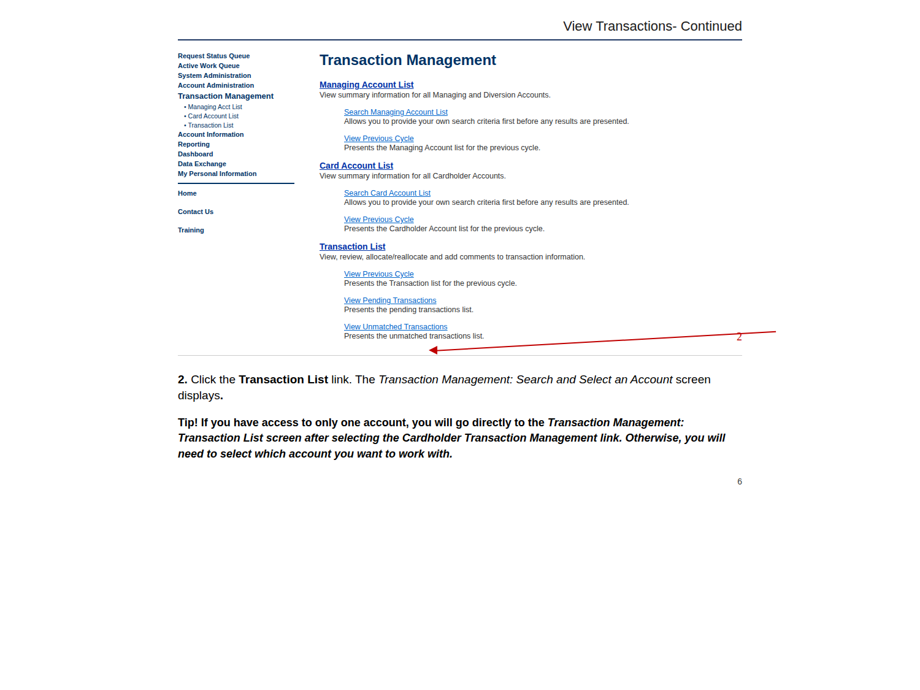View Transactions- Continued
Request Status Queue
Active Work Queue
System Administration
Account Administration
Transaction Management
Managing Acct List
Card Account List
Transaction List
Account Information
Reporting
Dashboard
Data Exchange
My Personal Information
Home
Contact Us
Training
Transaction Management
Managing Account List
View summary information for all Managing and Diversion Accounts.
Search Managing Account List
Allows you to provide your own search criteria first before any results are presented.
View Previous Cycle
Presents the Managing Account list for the previous cycle.
Card Account List
View summary information for all Cardholder Accounts.
Search Card Account List
Allows you to provide your own search criteria first before any results are presented.
View Previous Cycle
Presents the Cardholder Account list for the previous cycle.
Transaction List
View, review, allocate/reallocate and add comments to transaction information.
View Previous Cycle
Presents the Transaction list for the previous cycle.
View Pending Transactions
Presents the pending transactions list.
View Unmatched Transactions
Presents the unmatched transactions list.
2
2. Click the Transaction List link. The Transaction Management: Search and Select an Account screen displays.
Tip! If you have access to only one account, you will go directly to the Transaction Management: Transaction List screen after selecting the Cardholder Transaction Management link. Otherwise, you will need to select which account you want to work with.
6